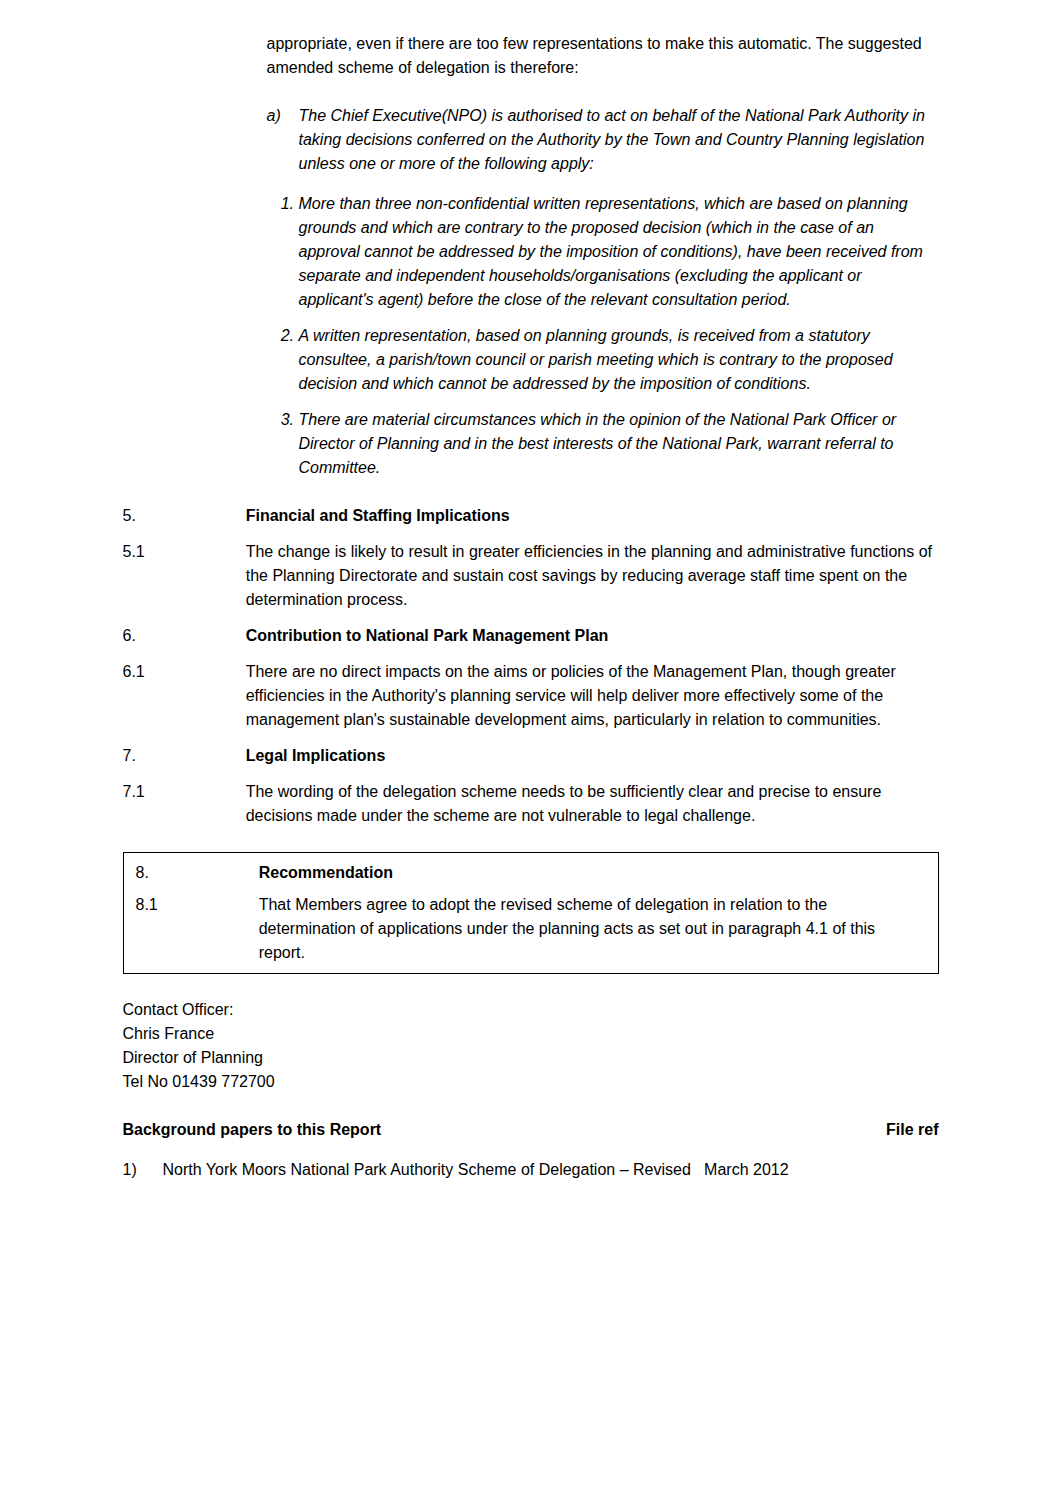appropriate, even if there are too few representations to make this automatic. The suggested amended scheme of delegation is therefore:
a) The Chief Executive(NPO) is authorised to act on behalf of the National Park Authority in taking decisions conferred on the Authority by the Town and Country Planning legislation unless one or more of the following apply:
More than three non-confidential written representations, which are based on planning grounds and which are contrary to the proposed decision (which in the case of an approval cannot be addressed by the imposition of conditions), have been received from separate and independent households/organisations (excluding the applicant or applicant's agent) before the close of the relevant consultation period.
A written representation, based on planning grounds, is received from a statutory consultee, a parish/town council or parish meeting which is contrary to the proposed decision and which cannot be addressed by the imposition of conditions.
There are material circumstances which in the opinion of the National Park Officer or Director of Planning and in the best interests of the National Park, warrant referral to Committee.
5.
Financial and Staffing Implications
5.1 The change is likely to result in greater efficiencies in the planning and administrative functions of the Planning Directorate and sustain cost savings by reducing average staff time spent on the determination process.
6.
Contribution to National Park Management Plan
6.1 There are no direct impacts on the aims or policies of the Management Plan, though greater efficiencies in the Authority's planning service will help deliver more effectively some of the management plan's sustainable development aims, particularly in relation to communities.
7.
Legal Implications
7.1 The wording of the delegation scheme needs to be sufficiently clear and precise to ensure decisions made under the scheme are not vulnerable to legal challenge.
8.
Recommendation
8.1 That Members agree to adopt the revised scheme of delegation in relation to the determination of applications under the planning acts as set out in paragraph 4.1 of this report.
Contact Officer:
Chris France
Director of Planning
Tel No 01439 772700
Background papers to this Report File ref
1) North York Moors National Park Authority Scheme of Delegation – Revised March 2012